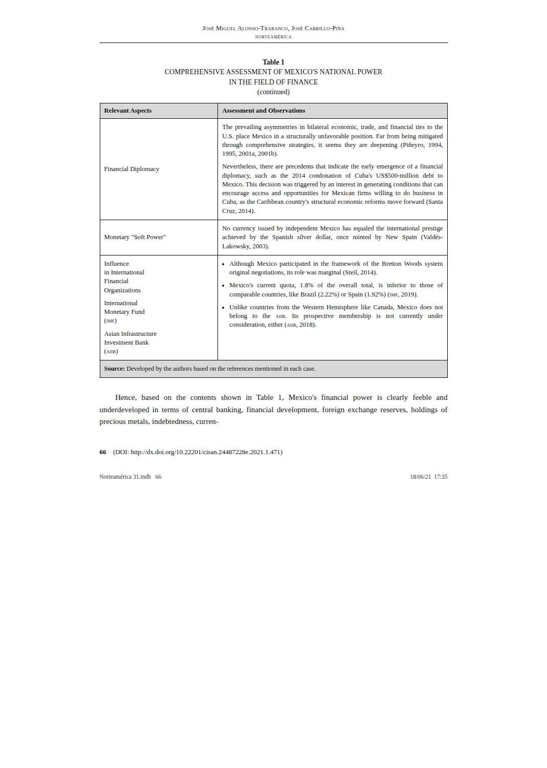José Miguel Alonso-Trabanco, José Carrillo-Piña norteamérica
Table 1 COMPREHENSIVE ASSESSMENT OF MEXICO'S NATIONAL POWER IN THE FIELD OF FINANCE (continued)
| Relevant Aspects | Assessment and Observations |
| --- | --- |
| Financial Diplomacy | The prevailing asymmetries in bilateral economic, trade, and financial ties to the U.S. place Mexico in a structurally unfavorable position. Far from being mitigated through comprehensive strategies, it seems they are deepening (Piñeyro, 1994, 1995, 2001a, 2001b). Nevertheless, there are precedents that indicate the early emergence of a financial diplomacy, such as the 2014 condonation of Cuba's US$500-million debt to Mexico. This decision was triggered by an interest in generating conditions that can encourage access and opportunities for Mexican firms willing to do business in Cuba, as the Caribbean country's structural economic reforms move forward (Santa Cruz, 2014). |
| Monetary "Soft Power" | No currency issued by independent Mexico has equaled the international prestige achieved by the Spanish silver dollar, once minted by New Spain (Valdés-Lakowsky, 2003). |
| Influence in International Financial Organizations International Monetary Fund ( imf ) Asian Infrastructure Investment Bank ( aiib ) | Although Mexico participated in the framework of the Bretton Woods system original negotiations, its role was marginal (Steil, 2014). Mexico's current quota, 1.8% of the overall total, is inferior to those of comparable countries, like Brazil (2.22%) or Spain (1.92%) ( imf , 2019). Unlike countries from the Western Hemisphere like Canada, Mexico does not belong to the aiib . Its prospective membership is not currently under consideration, either ( aiib , 2018). |
| Source: Developed by the authors based on the references mentioned in each case. |
Hence, based on the contents shown in Table 1, Mexico's financial power is clearly feeble and underdeveloped in terms of central banking, financial development, foreign exchange reserves, holdings of precious metals, indebtedness, curren-
66 (DOI: http://dx.doi.org/10.22201/cisan.24487228e.2021.1.471)
Norteamérica 31.indb 66 18/06/21 17:35